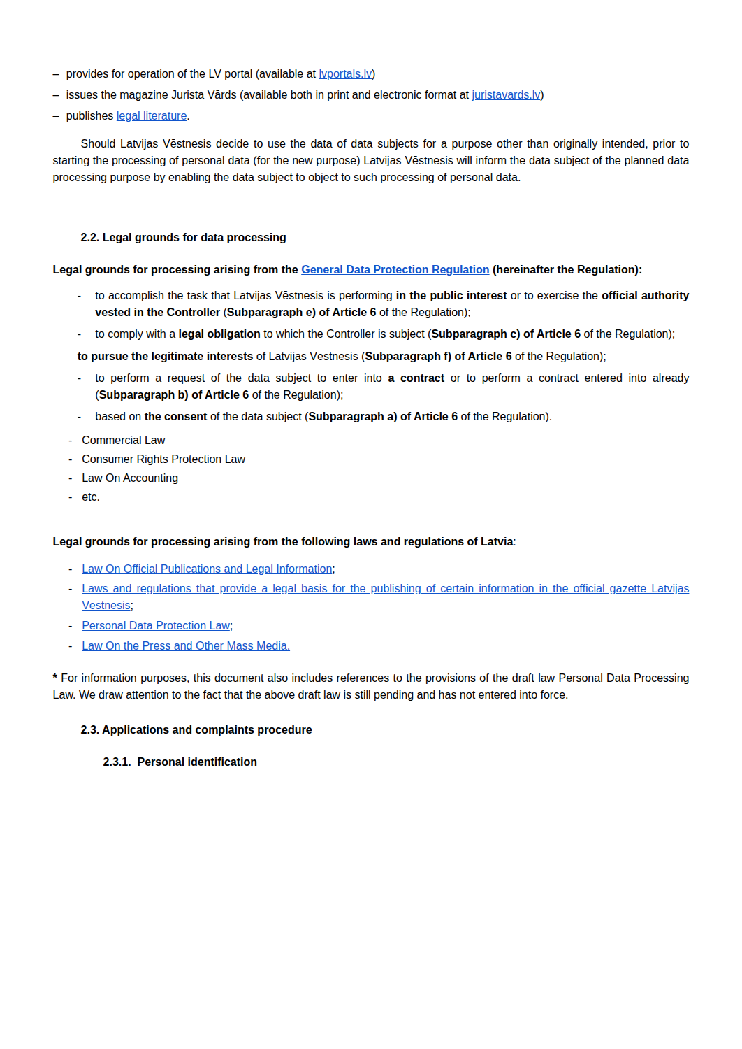provides for operation of the LV portal (available at lvportals.lv)
issues the magazine Jurista Vārds (available both in print and electronic format at juristavards.lv)
publishes legal literature.
Should Latvijas Vēstnesis decide to use the data of data subjects for a purpose other than originally intended, prior to starting the processing of personal data (for the new purpose) Latvijas Vēstnesis will inform the data subject of the planned data processing purpose by enabling the data subject to object to such processing of personal data.
2.2. Legal grounds for data processing
Legal grounds for processing arising from the General Data Protection Regulation (hereinafter the Regulation):
to accomplish the task that Latvijas Vēstnesis is performing in the public interest or to exercise the official authority vested in the Controller (Subparagraph e) of Article 6 of the Regulation);
to comply with a legal obligation to which the Controller is subject (Subparagraph c) of Article 6 of the Regulation);
to pursue the legitimate interests of Latvijas Vēstnesis (Subparagraph f) of Article 6 of the Regulation);
to perform a request of the data subject to enter into a contract or to perform a contract entered into already (Subparagraph b) of Article 6 of the Regulation);
based on the consent of the data subject (Subparagraph a) of Article 6 of the Regulation).
Commercial Law
Consumer Rights Protection Law
Law On Accounting
etc.
Legal grounds for processing arising from the following laws and regulations of Latvia:
Law On Official Publications and Legal Information;
Laws and regulations that provide a legal basis for the publishing of certain information in the official gazette Latvijas Vēstnesis;
Personal Data Protection Law;
Law On the Press and Other Mass Media.
* For information purposes, this document also includes references to the provisions of the draft law Personal Data Processing Law. We draw attention to the fact that the above draft law is still pending and has not entered into force.
2.3. Applications and complaints procedure
2.3.1. Personal identification